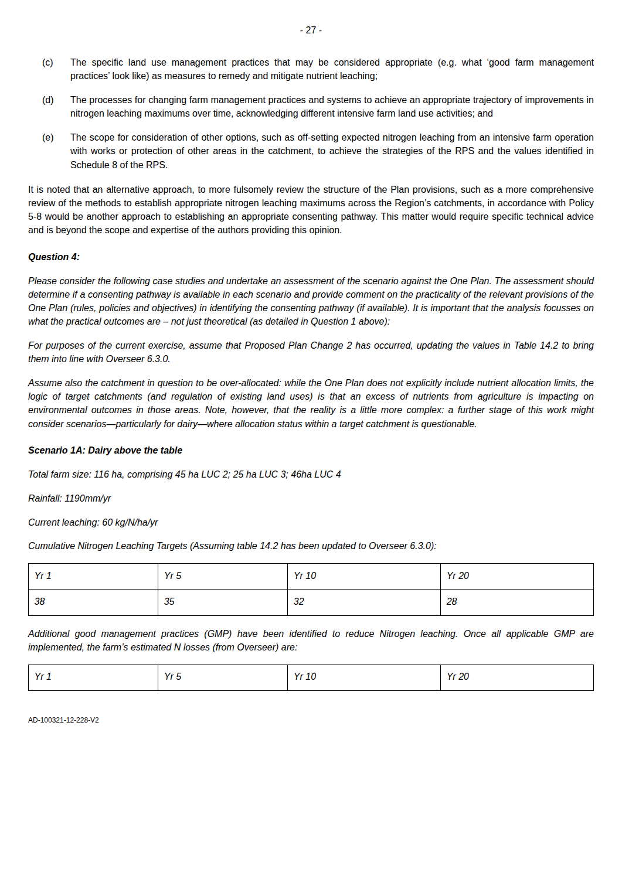- 27 -
(c) The specific land use management practices that may be considered appropriate (e.g. what ‘good farm management practices’ look like) as measures to remedy and mitigate nutrient leaching;
(d) The processes for changing farm management practices and systems to achieve an appropriate trajectory of improvements in nitrogen leaching maximums over time, acknowledging different intensive farm land use activities; and
(e) The scope for consideration of other options, such as off-setting expected nitrogen leaching from an intensive farm operation with works or protection of other areas in the catchment, to achieve the strategies of the RPS and the values identified in Schedule 8 of the RPS.
It is noted that an alternative approach, to more fulsomely review the structure of the Plan provisions, such as a more comprehensive review of the methods to establish appropriate nitrogen leaching maximums across the Region’s catchments, in accordance with Policy 5-8 would be another approach to establishing an appropriate consenting pathway. This matter would require specific technical advice and is beyond the scope and expertise of the authors providing this opinion.
Question 4:
Please consider the following case studies and undertake an assessment of the scenario against the One Plan. The assessment should determine if a consenting pathway is available in each scenario and provide comment on the practicality of the relevant provisions of the One Plan (rules, policies and objectives) in identifying the consenting pathway (if available). It is important that the analysis focusses on what the practical outcomes are – not just theoretical (as detailed in Question 1 above):
For purposes of the current exercise, assume that Proposed Plan Change 2 has occurred, updating the values in Table 14.2 to bring them into line with Overseer 6.3.0.
Assume also the catchment in question to be over-allocated: while the One Plan does not explicitly include nutrient allocation limits, the logic of target catchments (and regulation of existing land uses) is that an excess of nutrients from agriculture is impacting on environmental outcomes in those areas. Note, however, that the reality is a little more complex: a further stage of this work might consider scenarios—particularly for dairy—where allocation status within a target catchment is questionable.
Scenario 1A: Dairy above the table
Total farm size: 116 ha, comprising 45 ha LUC 2; 25 ha LUC 3; 46ha LUC 4
Rainfall: 1190mm/yr
Current leaching: 60 kg/N/ha/yr
Cumulative Nitrogen Leaching Targets (Assuming table 14.2 has been updated to Overseer 6.3.0):
| Yr 1 | Yr 5 | Yr 10 | Yr 20 |
| 38 | 35 | 32 | 28 |
Additional good management practices (GMP) have been identified to reduce Nitrogen leaching. Once all applicable GMP are implemented, the farm’s estimated N losses (from Overseer) are:
| Yr 1 | Yr 5 | Yr 10 | Yr 20 |
AD-100321-12-228-V2